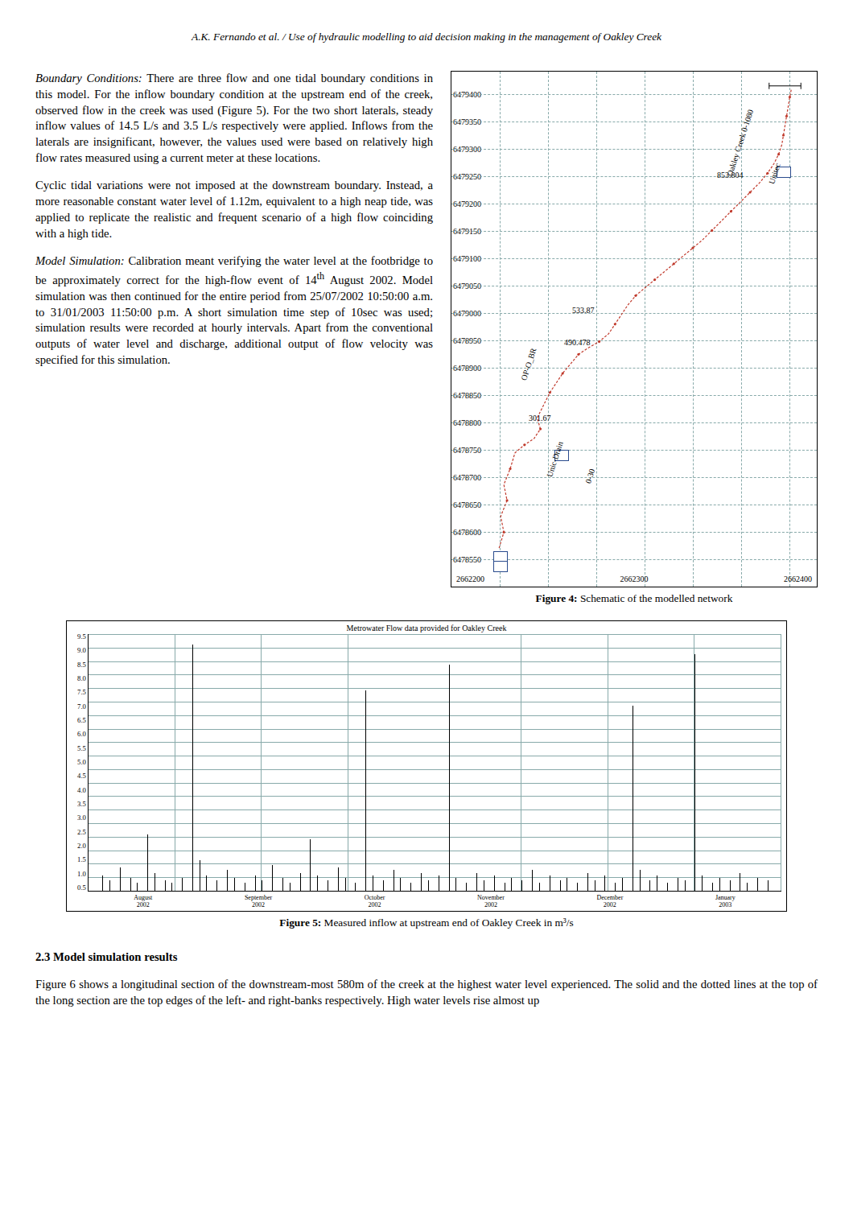A.K. Fernando et al. / Use of hydraulic modelling to aid decision making in the management of Oakley Creek
Boundary Conditions: There are three flow and one tidal boundary conditions in this model. For the inflow boundary condition at the upstream end of the creek, observed flow in the creek was used (Figure 5). For the two short laterals, steady inflow values of 14.5 L/s and 3.5 L/s respectively were applied. Inflows from the laterals are insignificant, however, the values used were based on relatively high flow rates measured using a current meter at these locations.
Cyclic tidal variations were not imposed at the downstream boundary. Instead, a more reasonable constant water level of 1.12m, equivalent to a high neap tide, was applied to replicate the realistic and frequent scenario of a high flow coinciding with a high tide.
Model Simulation: Calibration meant verifying the water level at the footbridge to be approximately correct for the high-flow event of 14th August 2002. Model simulation was then continued for the entire period from 25/07/2002 10:50:00 a.m. to 31/01/2003 11:50:00 p.m. A short simulation time step of 10sec was used; simulation results were recorded at hourly intervals. Apart from the conventional outputs of water level and discharge, additional output of flow velocity was specified for this simulation.
6479400
6479350
6479300
6479250
6479200
6479150
6479100
6479050
6479000
6478950
6478900
6478850
6478800
6478750
6478700
6478650
6478600
6478550
Oakley Creek 0-1080
Unitec
OP-O_BR
Unic-Drain
0-30
853.804
533.87
490.478
301.67
266220026623002662400
Figure 4: Schematic of the modelled network
Metrowater Flow data provided for Oakley Creek
9.59.08.58.07.57.0 6.56.05.55.04.54.0 3.53.02.52.01.51.00.5
August 2002
September 2002
October 2002
November 2002
December 2002
January 2003
Figure 5: Measured inflow at upstream end of Oakley Creek in m³/s
2.3 Model simulation results
Figure 6 shows a longitudinal section of the downstream-most 580m of the creek at the highest water level experienced. The solid and the dotted lines at the top of the long section are the top edges of the left- and right-banks respectively. High water levels rise almost up